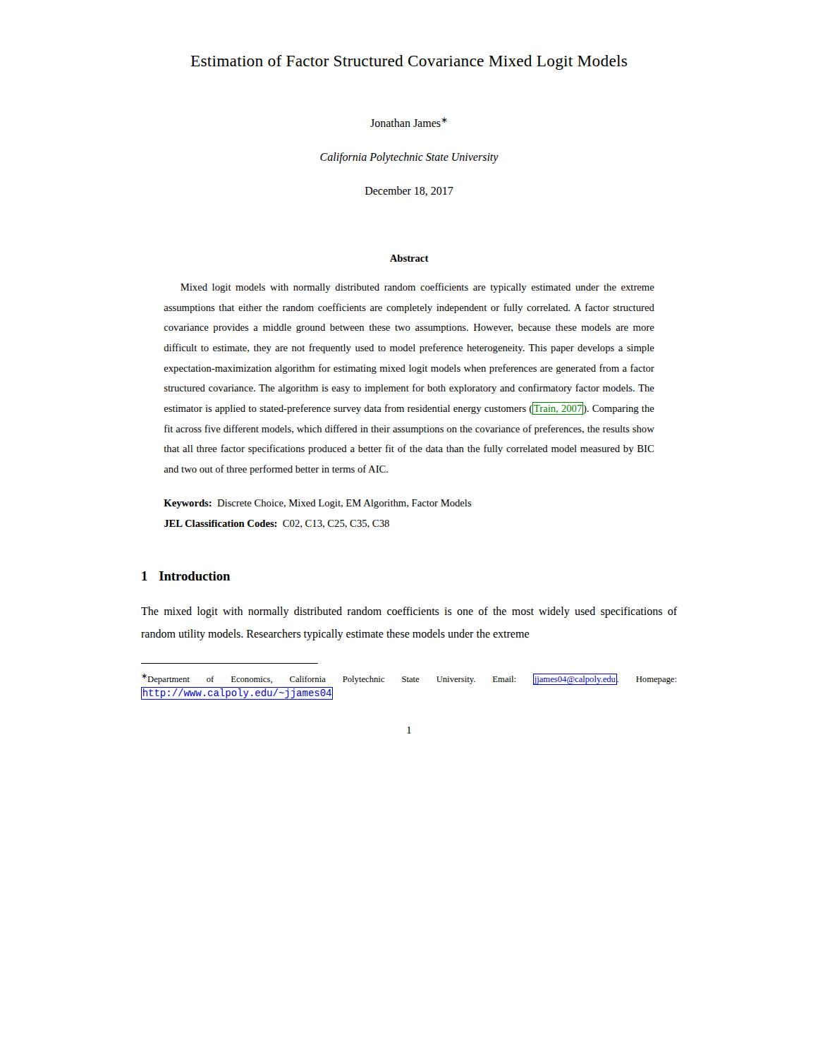Estimation of Factor Structured Covariance Mixed Logit Models
Jonathan James∗
California Polytechnic State University
December 18, 2017
Abstract
Mixed logit models with normally distributed random coefficients are typically estimated under the extreme assumptions that either the random coefficients are completely independent or fully correlated. A factor structured covariance provides a middle ground between these two assumptions. However, because these models are more difficult to estimate, they are not frequently used to model preference heterogeneity. This paper develops a simple expectation-maximization algorithm for estimating mixed logit models when preferences are generated from a factor structured covariance. The algorithm is easy to implement for both exploratory and confirmatory factor models. The estimator is applied to stated-preference survey data from residential energy customers (Train, 2007). Comparing the fit across five different models, which differed in their assumptions on the covariance of preferences, the results show that all three factor specifications produced a better fit of the data than the fully correlated model measured by BIC and two out of three performed better in terms of AIC.
Keywords: Discrete Choice, Mixed Logit, EM Algorithm, Factor Models
JEL Classification Codes: C02, C13, C25, C35, C38
1 Introduction
The mixed logit with normally distributed random coefficients is one of the most widely used specifications of random utility models. Researchers typically estimate these models under the extreme
∗Department of Economics, California Polytechnic State University. Email: jjames04@calpoly.edu. Homepage: http://www.calpoly.edu/~jjames04
1